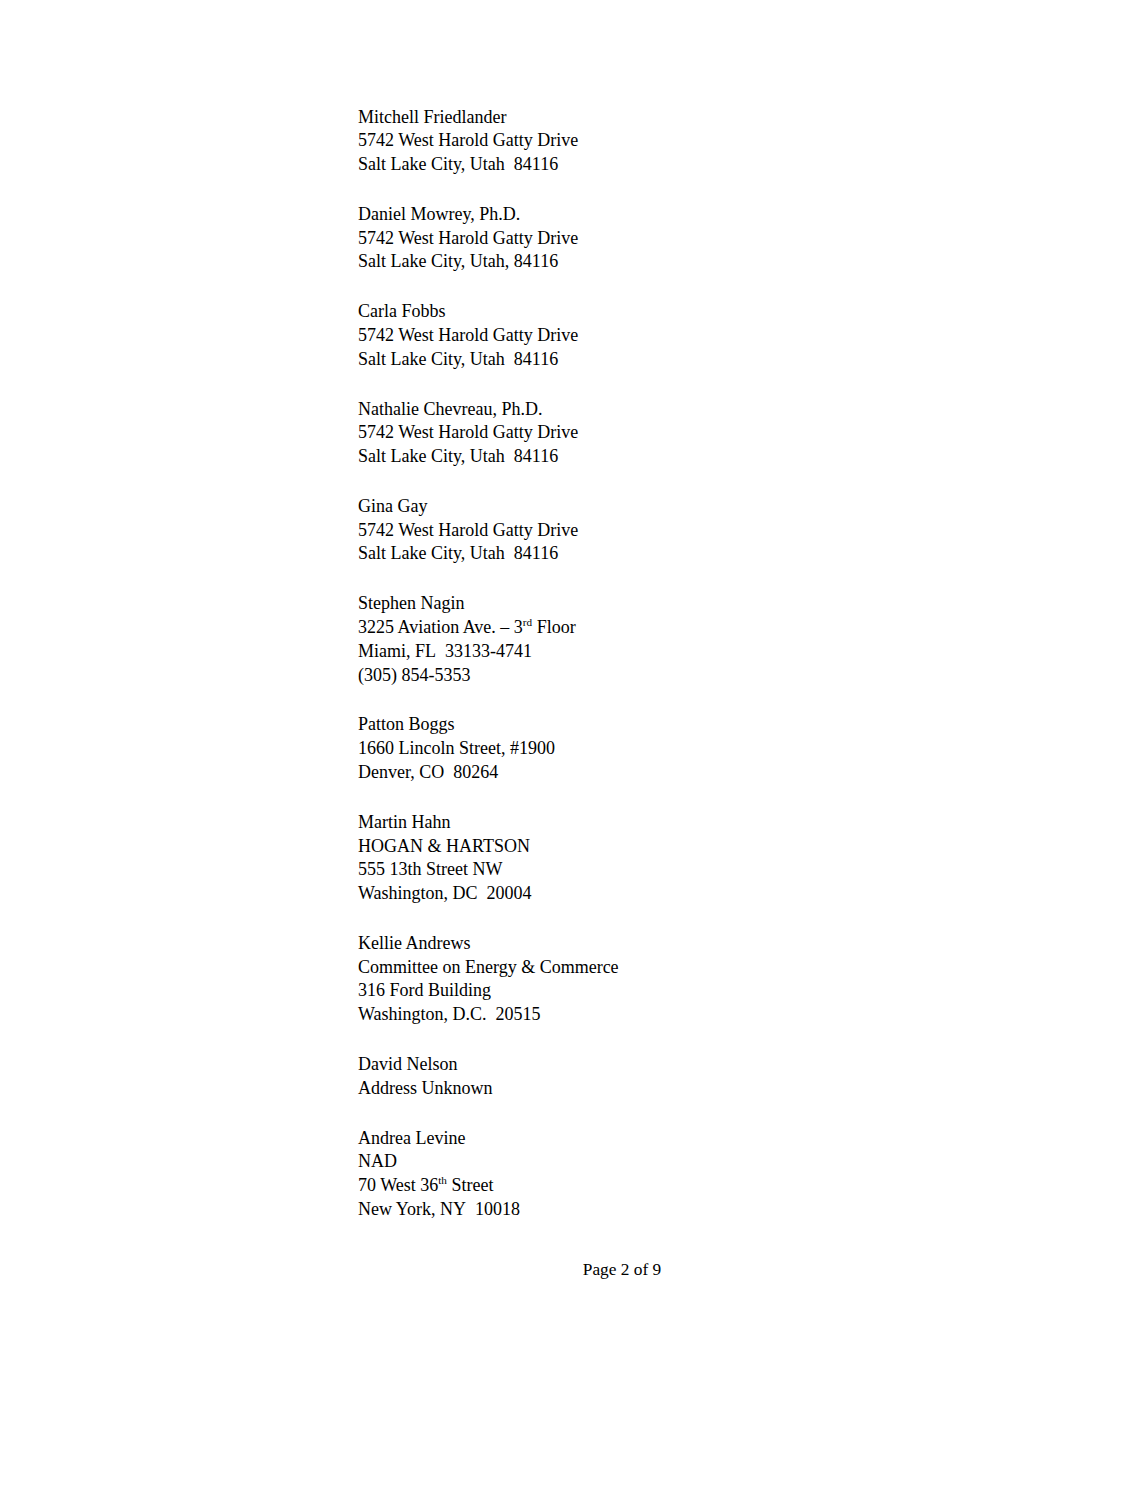Mitchell Friedlander
5742 West Harold Gatty Drive
Salt Lake City, Utah 84116
Daniel Mowrey, Ph.D.
5742 West Harold Gatty Drive
Salt Lake City, Utah, 84116
Carla Fobbs
5742 West Harold Gatty Drive
Salt Lake City, Utah 84116
Nathalie Chevreau, Ph.D.
5742 West Harold Gatty Drive
Salt Lake City, Utah 84116
Gina Gay
5742 West Harold Gatty Drive
Salt Lake City, Utah 84116
Stephen Nagin
3225 Aviation Ave. – 3rd Floor
Miami, FL 33133-4741
(305) 854-5353
Patton Boggs
1660 Lincoln Street, #1900
Denver, CO 80264
Martin Hahn
HOGAN & HARTSON
555 13th Street NW
Washington, DC 20004
Kellie Andrews
Committee on Energy & Commerce
316 Ford Building
Washington, D.C. 20515
David Nelson
Address Unknown
Andrea Levine
NAD
70 West 36th Street
New York, NY 10018
Page 2 of 9